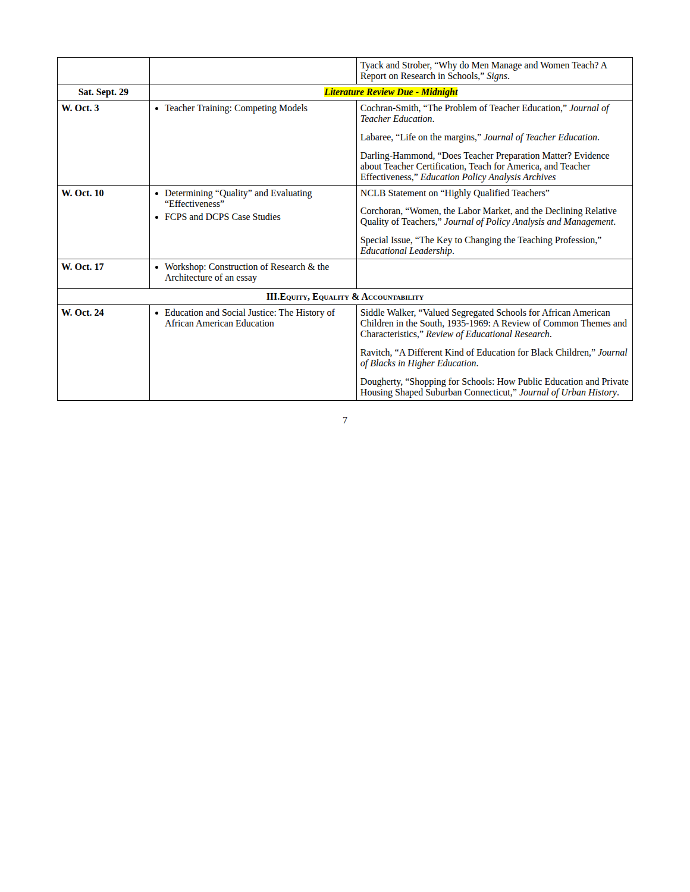| | | Tyack and Strober, “Why do Men Manage and Women Teach? A Report on Research in Schools,” Signs . |
| Sat. Sept. 29 | Literature Review Due - Midnight |
| W. Oct. 3 | Teacher Training: Competing Models | Cochran-Smith, “The Problem of Teacher Education,” Journal of Teacher Education . Labaree, “Life on the margins,” Journal of Teacher Education . Darling-Hammond, “Does Teacher Preparation Matter? Evidence about Teacher Certification, Teach for America, and Teacher Effectiveness,” Education Policy Analysis Archives |
| W. Oct. 10 | Determining “Quality” and Evaluating “Effectiveness” FCPS and DCPS Case Studies | NCLB Statement on “Highly Qualified Teachers” Corchoran, “Women, the Labor Market, and the Declining Relative Quality of Teachers,” Journal of Policy Analysis and Management . Special Issue, “The Key to Changing the Teaching Profession,” Educational Leadership . |
| W. Oct. 17 | Workshop: Construction of Research & the Architecture of an essay | |
| III.Equity, Equality & Accountability |
| W. Oct. 24 | Education and Social Justice: The History of African American Education | Siddle Walker, “Valued Segregated Schools for African American Children in the South, 1935-1969: A Review of Common Themes and Characteristics,” Review of Educational Research . Ravitch, “A Different Kind of Education for Black Children,” Journal of Blacks in Higher Education . Dougherty, “Shopping for Schools: How Public Education and Private Housing Shaped Suburban Connecticut,” Journal of Urban History . |
7